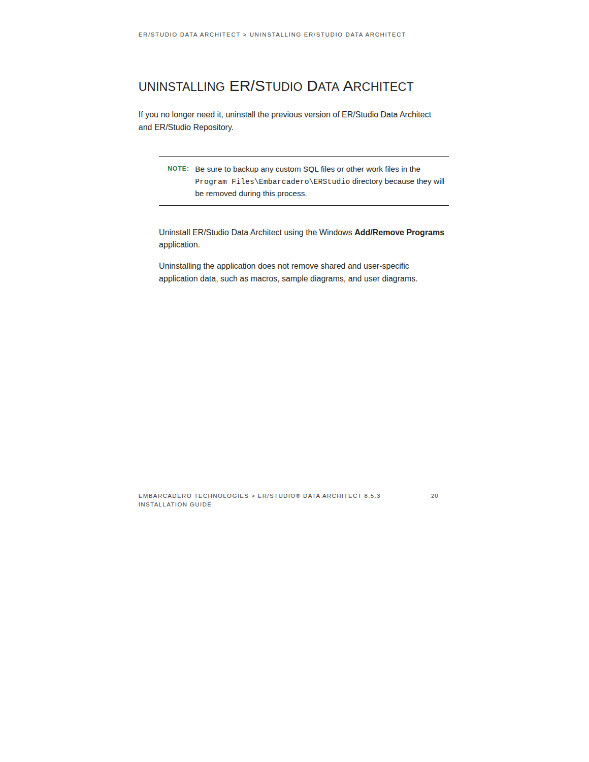ER/Studio Data Architect > Uninstalling ER/Studio Data Architect
Uninstalling ER/Studio Data Architect
If you no longer need it, uninstall the previous version of ER/Studio Data Architect and ER/Studio Repository.
Note:
Be sure to backup any custom SQL files or other work files in the Program Files\Embarcadero\ERStudio directory because they will be removed during this process.
Uninstall ER/Studio Data Architect using the Windows Add/Remove Programs application.
Uninstalling the application does not remove shared and user-specific application data, such as macros, sample diagrams, and user diagrams.
Embarcadero Technologies > ER/Studio® Data Architect 8.5.3 Installation Guide
20